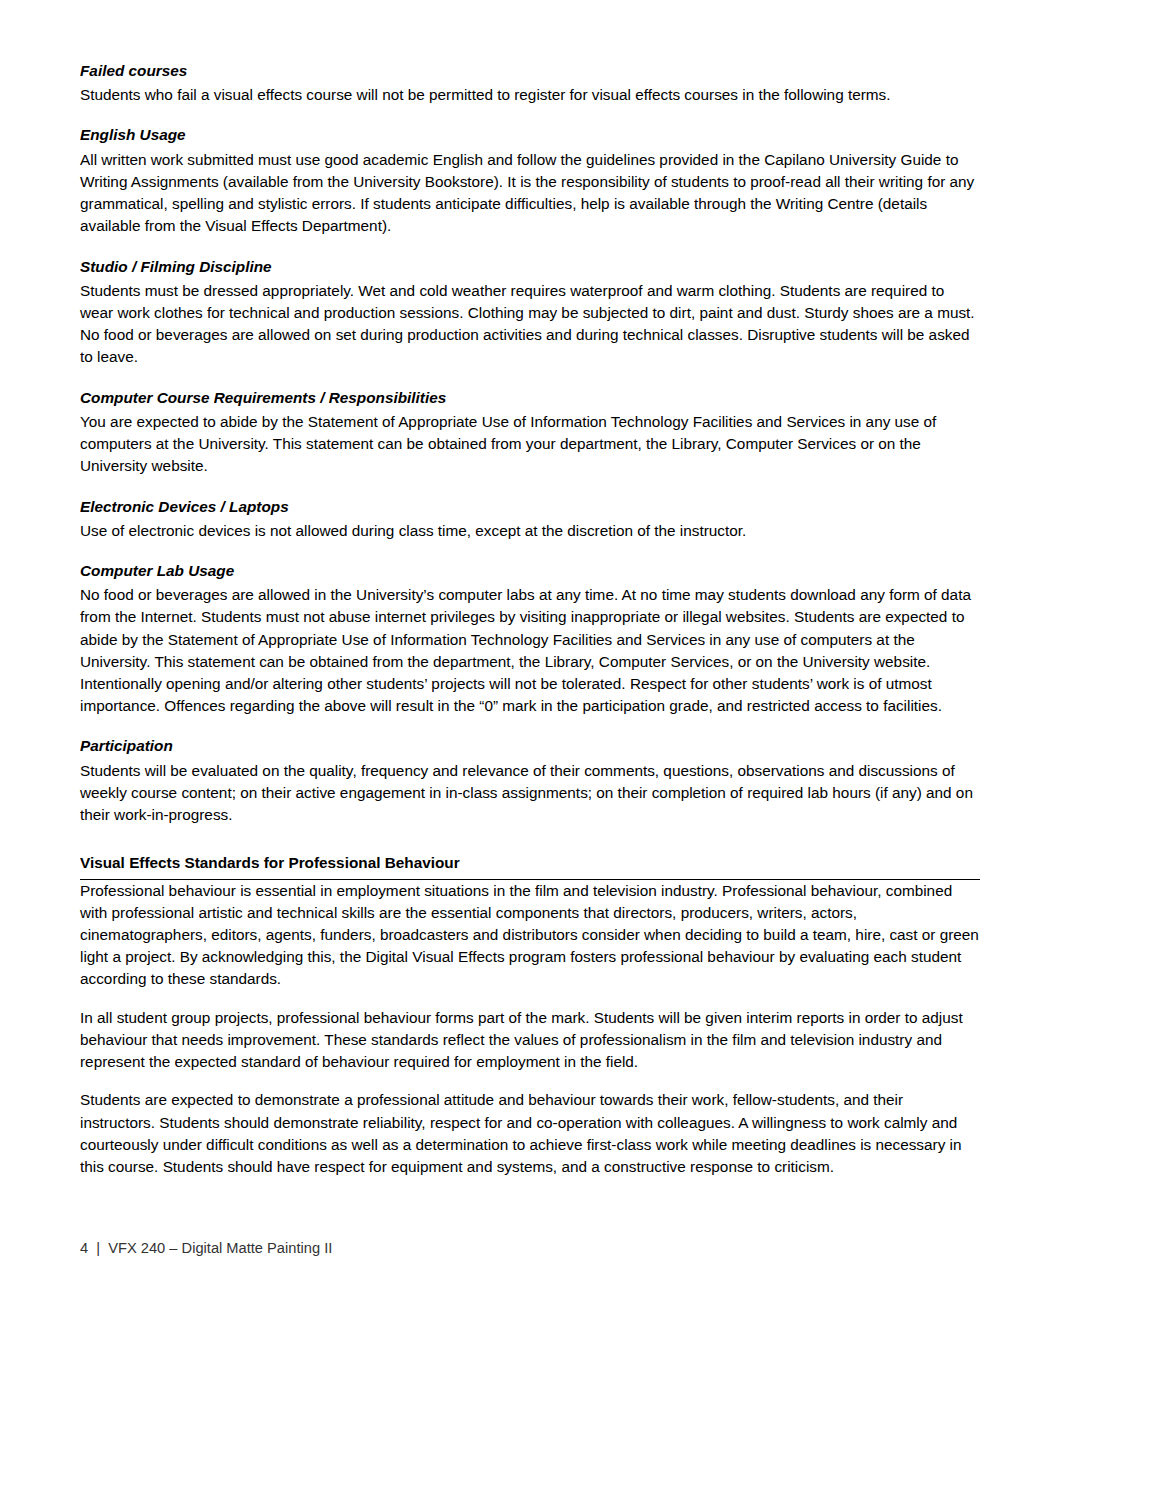Failed courses
Students who fail a visual effects course will not be permitted to register for visual effects courses in the following terms.
English Usage
All written work submitted must use good academic English and follow the guidelines provided in the Capilano University Guide to Writing Assignments (available from the University Bookstore). It is the responsibility of students to proof-read all their writing for any grammatical, spelling and stylistic errors. If students anticipate difficulties, help is available through the Writing Centre (details available from the Visual Effects Department).
Studio / Filming Discipline
Students must be dressed appropriately. Wet and cold weather requires waterproof and warm clothing. Students are required to wear work clothes for technical and production sessions. Clothing may be subjected to dirt, paint and dust. Sturdy shoes are a must. No food or beverages are allowed on set during production activities and during technical classes. Disruptive students will be asked to leave.
Computer Course Requirements / Responsibilities
You are expected to abide by the Statement of Appropriate Use of Information Technology Facilities and Services in any use of computers at the University. This statement can be obtained from your department, the Library, Computer Services or on the University website.
Electronic Devices / Laptops
Use of electronic devices is not allowed during class time, except at the discretion of the instructor.
Computer Lab Usage
No food or beverages are allowed in the University’s computer labs at any time. At no time may students download any form of data from the Internet. Students must not abuse internet privileges by visiting inappropriate or illegal websites. Students are expected to abide by the Statement of Appropriate Use of Information Technology Facilities and Services in any use of computers at the University. This statement can be obtained from the department, the Library, Computer Services, or on the University website. Intentionally opening and/or altering other students’ projects will not be tolerated. Respect for other students’ work is of utmost importance. Offences regarding the above will result in the “0” mark in the participation grade, and restricted access to facilities.
Participation
Students will be evaluated on the quality, frequency and relevance of their comments, questions, observations and discussions of weekly course content; on their active engagement in in-class assignments; on their completion of required lab hours (if any) and on their work-in-progress.
Visual Effects Standards for Professional Behaviour
Professional behaviour is essential in employment situations in the film and television industry. Professional behaviour, combined with professional artistic and technical skills are the essential components that directors, producers, writers, actors, cinematographers, editors, agents, funders, broadcasters and distributors consider when deciding to build a team, hire, cast or green light a project. By acknowledging this, the Digital Visual Effects program fosters professional behaviour by evaluating each student according to these standards.
In all student group projects, professional behaviour forms part of the mark. Students will be given interim reports in order to adjust behaviour that needs improvement. These standards reflect the values of professionalism in the film and television industry and represent the expected standard of behaviour required for employment in the field.
Students are expected to demonstrate a professional attitude and behaviour towards their work, fellow-students, and their instructors. Students should demonstrate reliability, respect for and co-operation with colleagues. A willingness to work calmly and courteously under difficult conditions as well as a determination to achieve first-class work while meeting deadlines is necessary in this course. Students should have respect for equipment and systems, and a constructive response to criticism.
4 | VFX 240 – Digital Matte Painting II